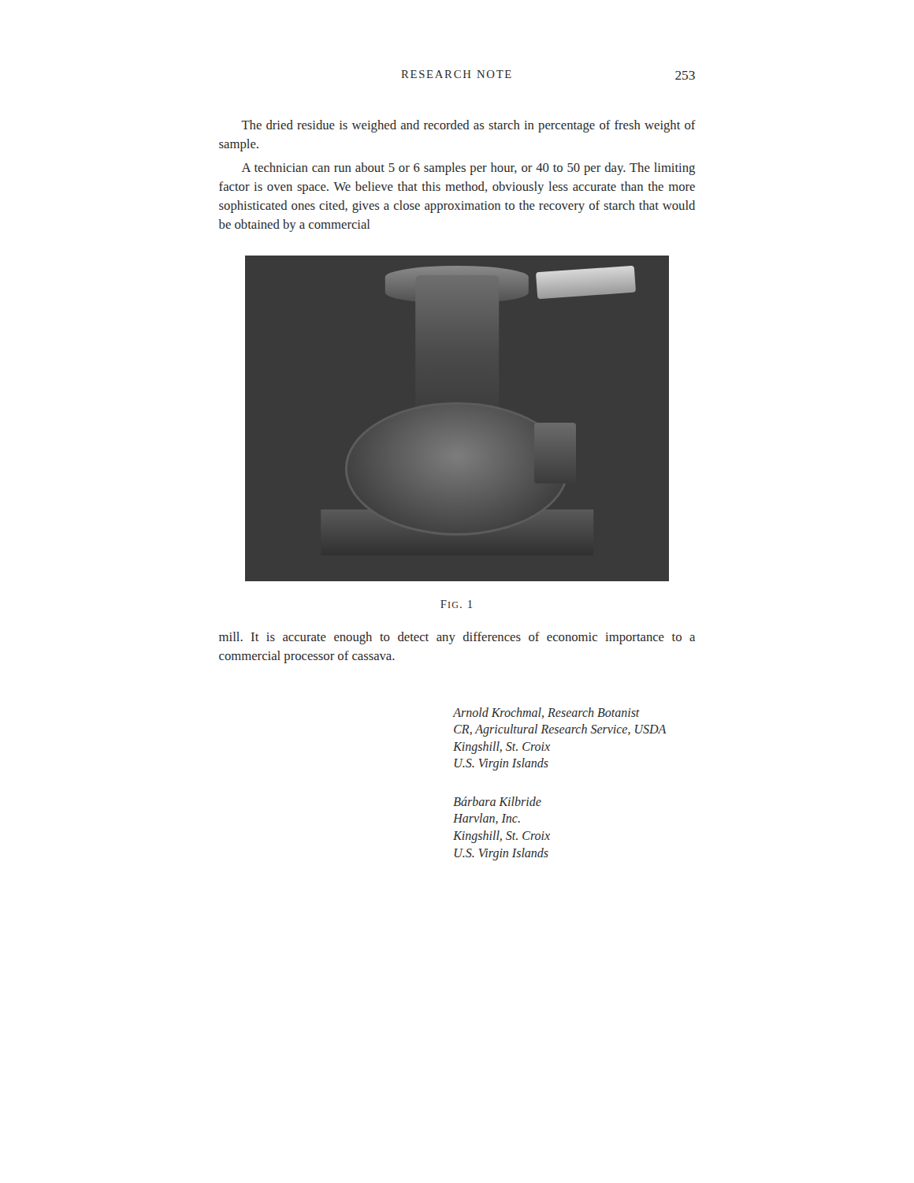RESEARCH NOTE 253
The dried residue is weighed and recorded as starch in percentage of fresh weight of sample.
A technician can run about 5 or 6 samples per hour, or 40 to 50 per day. The limiting factor is oven space. We believe that this method, obviously less accurate than the more sophisticated ones cited, gives a close approximation to the recovery of starch that would be obtained by a commercial
FIG. 1
mill. It is accurate enough to detect any differences of economic importance to a commercial processor of cassava.
Arnold Krochmal, Research Botanist
CR, Agricultural Research Service, USDA
Kingshill, St. Croix
U.S. Virgin Islands
Bárbara Kilbride
Harvlan, Inc.
Kingshill, St. Croix
U.S. Virgin Islands